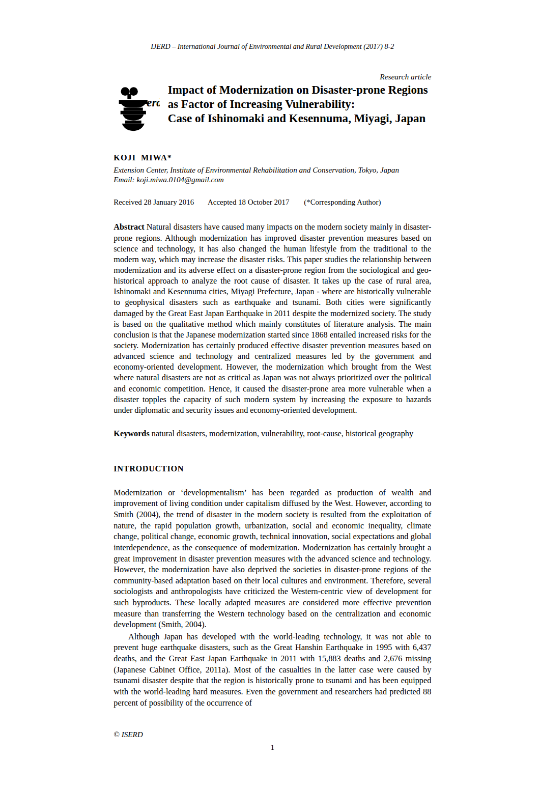IJERD – International Journal of Environmental and Rural Development (2017) 8-2
Research article
erd
Impact of Modernization on Disaster-prone Regions
as Factor of Increasing Vulnerability:
Case of Ishinomaki and Kesennuma, Miyagi, Japan
KOJI MIWA*
Extension Center, Institute of Environmental Rehabilitation and Conservation, Tokyo, Japan
Email: koji.miwa.0104@gmail.com
Received 28 January 2016Accepted 18 October 2017(*Corresponding Author)
Abstract Natural disasters have caused many impacts on the modern society mainly in disaster-prone regions. Although modernization has improved disaster prevention measures based on science and technology, it has also changed the human lifestyle from the traditional to the modern way, which may increase the disaster risks. This paper studies the relationship between modernization and its adverse effect on a disaster-prone region from the sociological and geo-historical approach to analyze the root cause of disaster. It takes up the case of rural area, Ishinomaki and Kesennuma cities, Miyagi Prefecture, Japan - where are historically vulnerable to geophysical disasters such as earthquake and tsunami. Both cities were significantly damaged by the Great East Japan Earthquake in 2011 despite the modernized society. The study is based on the qualitative method which mainly constitutes of literature analysis. The main conclusion is that the Japanese modernization started since 1868 entailed increased risks for the society. Modernization has certainly produced effective disaster prevention measures based on advanced science and technology and centralized measures led by the government and economy-oriented development. However, the modernization which brought from the West where natural disasters are not as critical as Japan was not always prioritized over the political and economic competition. Hence, it caused the disaster-prone area more vulnerable when a disaster topples the capacity of such modern system by increasing the exposure to hazards under diplomatic and security issues and economy-oriented development.
Keywords natural disasters, modernization, vulnerability, root-cause, historical geography
INTRODUCTION
Modernization or ‘developmentalism’ has been regarded as production of wealth and improvement of living condition under capitalism diffused by the West. However, according to Smith (2004), the trend of disaster in the modern society is resulted from the exploitation of nature, the rapid population growth, urbanization, social and economic inequality, climate change, political change, economic growth, technical innovation, social expectations and global interdependence, as the consequence of modernization. Modernization has certainly brought a great improvement in disaster prevention measures with the advanced science and technology. However, the modernization have also deprived the societies in disaster-prone regions of the community-based adaptation based on their local cultures and environment. Therefore, several sociologists and anthropologists have criticized the Western-centric view of development for such byproducts. These locally adapted measures are considered more effective prevention measure than transferring the Western technology based on the centralization and economic development (Smith, 2004).
Although Japan has developed with the world-leading technology, it was not able to prevent huge earthquake disasters, such as the Great Hanshin Earthquake in 1995 with 6,437 deaths, and the Great East Japan Earthquake in 2011 with 15,883 deaths and 2,676 missing (Japanese Cabinet Office, 2011a). Most of the casualties in the latter case were caused by tsunami disaster despite that the region is historically prone to tsunami and has been equipped with the world-leading hard measures. Even the government and researchers had predicted 88 percent of possibility of the occurrence of
© ISERD
1